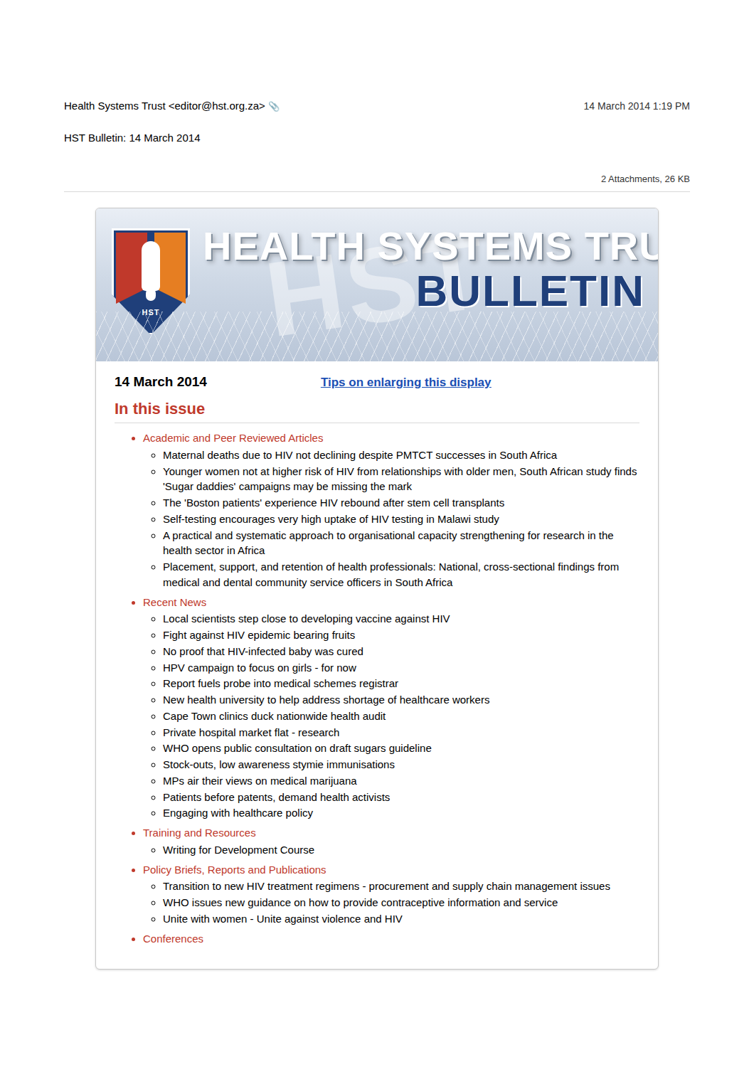Health Systems Trust <editor@hst.org.za>📎
14 March 2014 1:19 PM
HST Bulletin: 14 March 2014
2 Attachments, 26 KB
HST
HST
HEALTH SYSTEMS TRUST
BULLETIN
14 March 2014
Tips on enlarging this display
In this issue
Academic and Peer Reviewed Articles
Maternal deaths due to HIV not declining despite PMTCT successes in South Africa
Younger women not at higher risk of HIV from relationships with older men, South African study finds 'Sugar daddies' campaigns may be missing the mark
The 'Boston patients' experience HIV rebound after stem cell transplants
Self-testing encourages very high uptake of HIV testing in Malawi study
A practical and systematic approach to organisational capacity strengthening for research in the health sector in Africa
Placement, support, and retention of health professionals: National, cross-sectional findings from medical and dental community service officers in South Africa
Recent News
Local scientists step close to developing vaccine against HIV
Fight against HIV epidemic bearing fruits
No proof that HIV-infected baby was cured
HPV campaign to focus on girls - for now
Report fuels probe into medical schemes registrar
New health university to help address shortage of healthcare workers
Cape Town clinics duck nationwide health audit
Private hospital market flat - research
WHO opens public consultation on draft sugars guideline
Stock-outs, low awareness stymie immunisations
MPs air their views on medical marijuana
Patients before patents, demand health activists
Engaging with healthcare policy
Training and Resources
Writing for Development Course
Policy Briefs, Reports and Publications
Transition to new HIV treatment regimens - procurement and supply chain management issues
WHO issues new guidance on how to provide contraceptive information and service
Unite with women - Unite against violence and HIV
Conferences